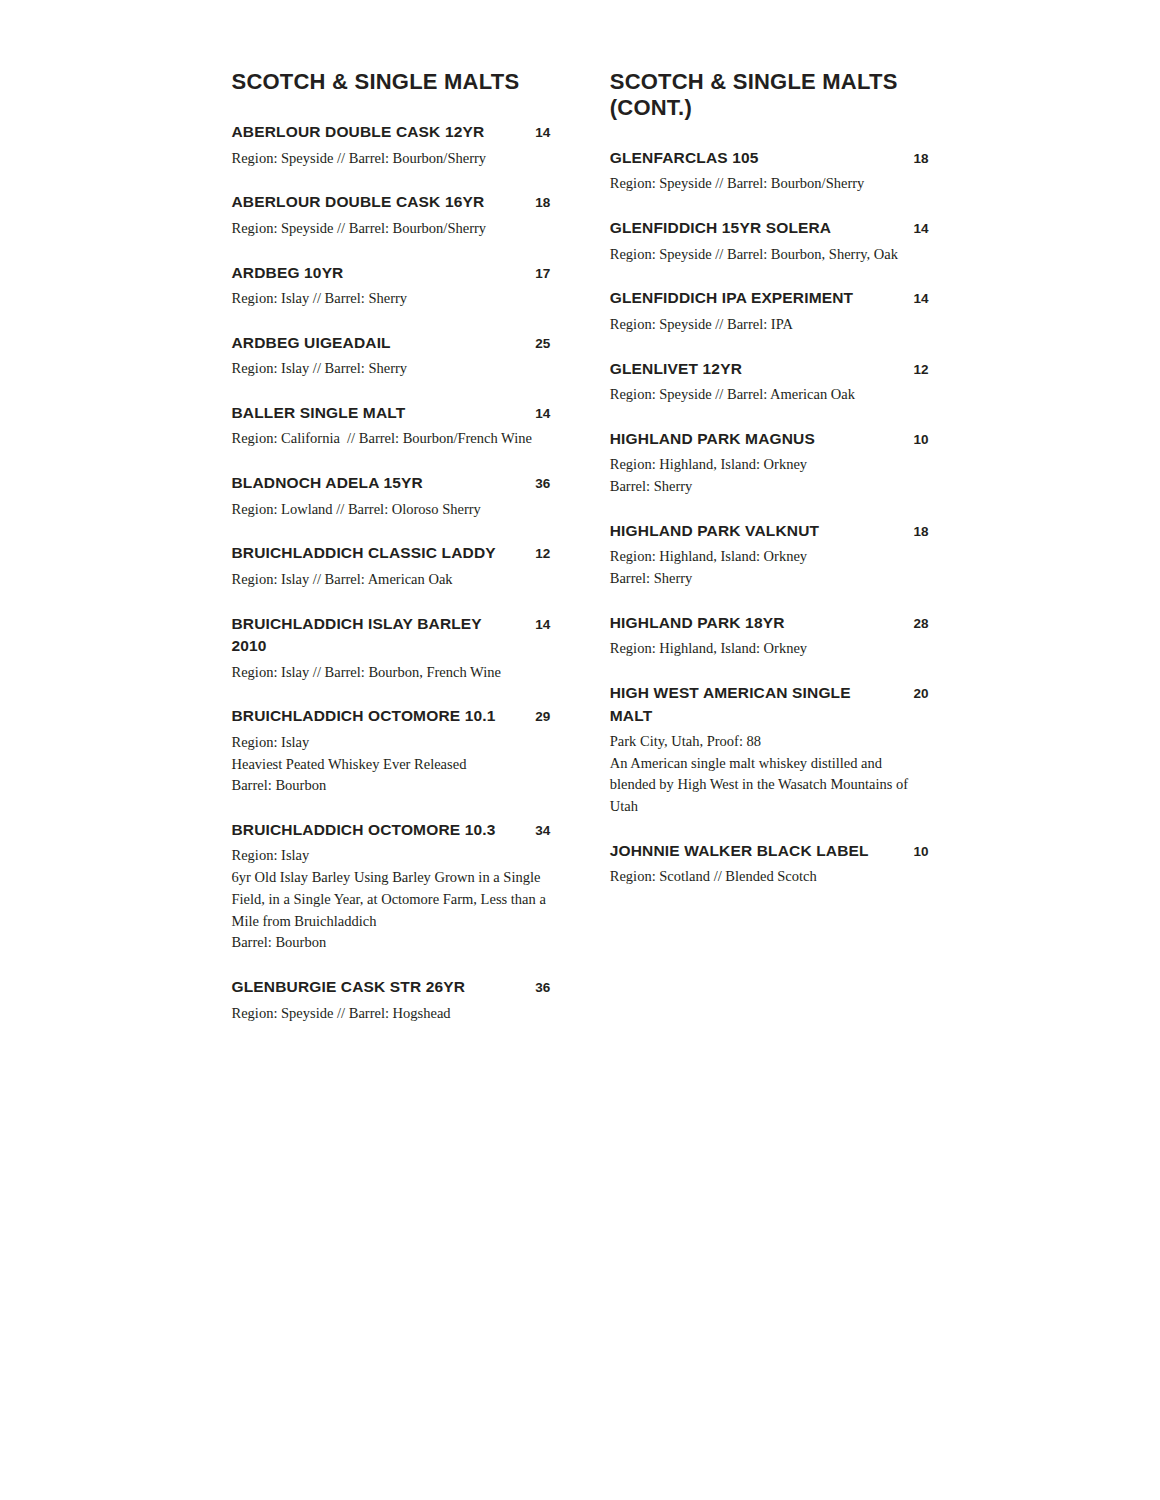Scotch & Single Malts
Aberlour Double Cask 12yr
14
Region: Speyside // Barrel: Bourbon/Sherry
Aberlour Double Cask 16yr
18
Region: Speyside // Barrel: Bourbon/Sherry
Ardbeg 10yr
17
Region: Islay // Barrel: Sherry
Ardbeg Uigeadail
25
Region: Islay // Barrel: Sherry
Baller Single Malt
14
Region: California // Barrel: Bourbon/French Wine
Bladnoch Adela 15yr
36
Region: Lowland // Barrel: Oloroso Sherry
Bruichladdich Classic Laddy
12
Region: Islay // Barrel: American Oak
Bruichladdich Islay Barley 2010
14
Region: Islay // Barrel: Bourbon, French Wine
Bruichladdich Octomore 10.1
29
Region: Islay Heaviest Peated Whiskey Ever Released Barrel: Bourbon
Bruichladdich Octomore 10.3
34
Region: Islay 6yr Old Islay Barley Using Barley Grown in a Single Field, in a Single Year, at Octomore Farm, Less than a Mile from Bruichladdich Barrel: Bourbon
Glenburgie Cask Str 26yr
36
Region: Speyside // Barrel: Hogshead
Scotch & Single Malts (Cont.)
Glenfarclas 105
18
Region: Speyside // Barrel: Bourbon/Sherry
Glenfiddich 15yr Solera
14
Region: Speyside // Barrel: Bourbon, Sherry, Oak
Glenfiddich IPA Experiment
14
Region: Speyside // Barrel: IPA
Glenlivet 12yr
12
Region: Speyside // Barrel: American Oak
Highland Park Magnus
10
Region: Highland, Island: Orkney Barrel: Sherry
Highland Park Valknut
18
Region: Highland, Island: Orkney Barrel: Sherry
Highland Park 18yr
28
Region: Highland, Island: Orkney
High West American Single Malt
20
Park City, Utah, Proof: 88 An American single malt whiskey distilled and blended by High West in the Wasatch Mountains of Utah
Johnnie Walker Black Label
10
Region: Scotland // Blended Scotch